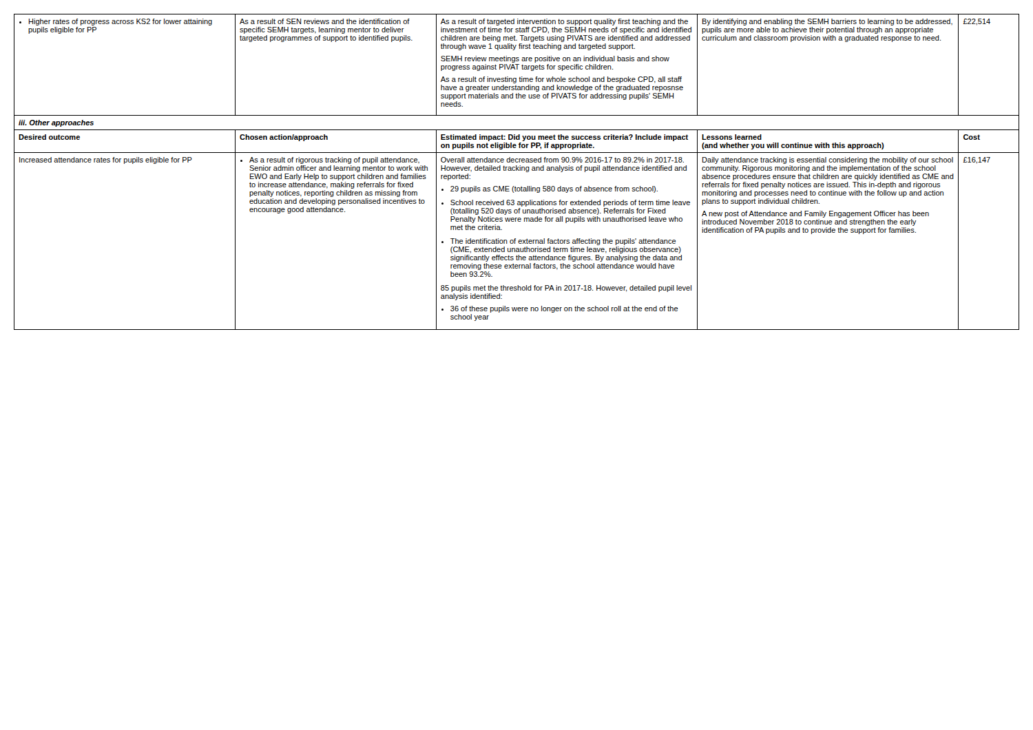| Higher rates of progress across KS2 for lower attaining pupils eligible for PP | As a result of SEN reviews and the identification of specific SEMH targets, learning mentor to deliver targeted programmes of support to identified pupils. | As a result of targeted intervention to support quality first teaching and the investment of time for staff CPD, the SEMH needs of specific and identified children are being met. Targets using PIVATS are identified and addressed through wave 1 quality first teaching and targeted support. SEMH review meetings are positive on an individual basis and show progress against PIVAT targets for specific children. As a result of investing time for whole school and bespoke CPD, all staff have a greater understanding and knowledge of the graduated reposnse support materials and the use of PIVATS for addressing pupils' SEMH needs. | By identifying and enabling the SEMH barriers to learning to be addressed, pupils are more able to achieve their potential through an appropriate curriculum and classroom provision with a graduated response to need. | £22,514 |
| iii. Other approaches |
| Desired outcome | Chosen action/approach | Estimated impact: Did you meet the success criteria? Include impact on pupils not eligible for PP, if appropriate. | Lessons learned (and whether you will continue with this approach) | Cost |
| Increased attendance rates for pupils eligible for PP | As a result of rigorous tracking of pupil attendance, Senior admin officer and learning mentor to work with EWO and Early Help to support children and families to increase attendance, making referrals for fixed penalty notices, reporting children as missing from education and developing personalised incentives to encourage good attendance. | Overall attendance decreased from 90.9% 2016-17 to 89.2% in 2017-18. However, detailed tracking and analysis of pupil attendance identified and reported: 29 pupils as CME (totalling 580 days of absence from school). School received 63 applications for extended periods of term time leave (totalling 520 days of unauthorised absence). Referrals for Fixed Penalty Notices were made for all pupils with unauthorised leave who met the criteria. The identification of external factors affecting the pupils' attendance (CME, extended unauthorised term time leave, religious observance) significantly effects the attendance figures. By analysing the data and removing these external factors, the school attendance would have been 93.2%. 85 pupils met the threshold for PA in 2017-18. However, detailed pupil level analysis identified: 36 of these pupils were no longer on the school roll at the end of the school year | Daily attendance tracking is essential considering the mobility of our school community. Rigorous monitoring and the implementation of the school absence procedures ensure that children are quickly identified as CME and referrals for fixed penalty notices are issued. This in-depth and rigorous monitoring and processes need to continue with the follow up and action plans to support individual children. A new post of Attendance and Family Engagement Officer has been introduced November 2018 to continue and strengthen the early identification of PA pupils and to provide the support for families. | £16,147 |